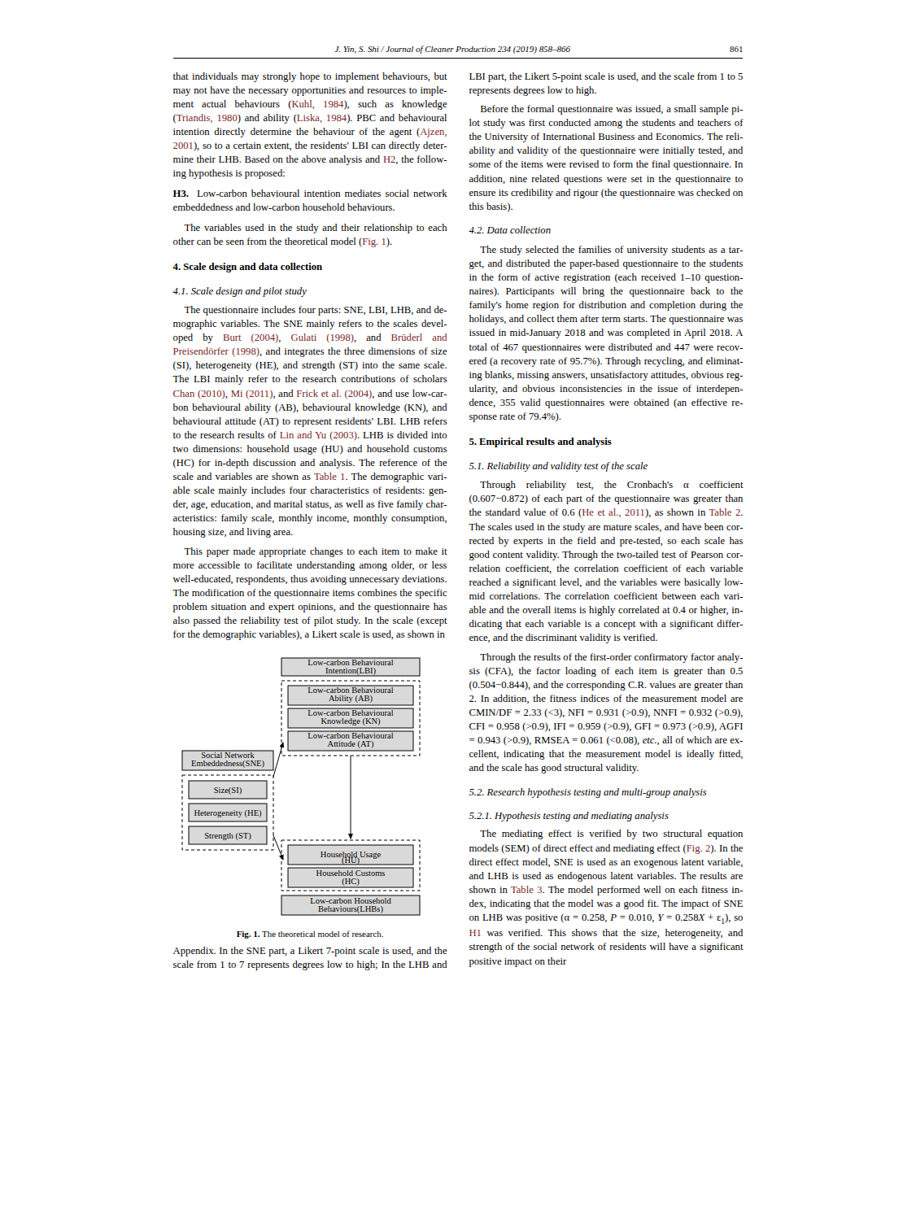J. Yin, S. Shi / Journal of Cleaner Production 234 (2019) 858–866
861
that individuals may strongly hope to implement behaviours, but may not have the necessary opportunities and resources to implement actual behaviours (Kuhl, 1984), such as knowledge (Triandis, 1980) and ability (Liska, 1984). PBC and behavioural intention directly determine the behaviour of the agent (Ajzen, 2001), so to a certain extent, the residents' LBI can directly determine their LHB. Based on the above analysis and H2, the following hypothesis is proposed:
H3. Low-carbon behavioural intention mediates social network embeddedness and low-carbon household behaviours.
The variables used in the study and their relationship to each other can be seen from the theoretical model (Fig. 1).
4. Scale design and data collection
4.1. Scale design and pilot study
The questionnaire includes four parts: SNE, LBI, LHB, and demographic variables. The SNE mainly refers to the scales developed by Burt (2004), Gulati (1998), and Brüderl and Preisendörfer (1998), and integrates the three dimensions of size (SI), heterogeneity (HE), and strength (ST) into the same scale. The LBI mainly refer to the research contributions of scholars Chan (2010), Mi (2011), and Frick et al. (2004), and use low-carbon behavioural ability (AB), behavioural knowledge (KN), and behavioural attitude (AT) to represent residents' LBI. LHB refers to the research results of Lin and Yu (2003). LHB is divided into two dimensions: household usage (HU) and household customs (HC) for in-depth discussion and analysis. The reference of the scale and variables are shown as Table 1. The demographic variable scale mainly includes four characteristics of residents: gender, age, education, and marital status, as well as five family characteristics: family scale, monthly income, monthly consumption, housing size, and living area.
This paper made appropriate changes to each item to make it more accessible to facilitate understanding among older, or less well-educated, respondents, thus avoiding unnecessary deviations. The modification of the questionnaire items combines the specific problem situation and expert opinions, and the questionnaire has also passed the reliability test of pilot study. In the scale (except for the demographic variables), a Likert scale is used, as shown in
Low-carbon Behavioural Intention(LBI) Low-carbon Behavioural Ability (AB) Low-carbon Behavioural Knowledge (KN) Low-carbon Behavioural Attitude (AT) Social Network Embeddedness(SNE) Size(SI) Heterogeneity (HE) Strength (ST) Household Usage (HU) Household Customs (HC) Low-carbon Household Behaviours(LHBs)
Fig. 1. The theoretical model of research.
Appendix. In the SNE part, a Likert 7-point scale is used, and the scale from 1 to 7 represents degrees low to high; In the LHB and LBI part, the Likert 5-point scale is used, and the scale from 1 to 5 represents degrees low to high.
Before the formal questionnaire was issued, a small sample pilot study was first conducted among the students and teachers of the University of International Business and Economics. The reliability and validity of the questionnaire were initially tested, and some of the items were revised to form the final questionnaire. In addition, nine related questions were set in the questionnaire to ensure its credibility and rigour (the questionnaire was checked on this basis).
4.2. Data collection
The study selected the families of university students as a target, and distributed the paper-based questionnaire to the students in the form of active registration (each received 1–10 questionnaires). Participants will bring the questionnaire back to the family's home region for distribution and completion during the holidays, and collect them after term starts. The questionnaire was issued in mid-January 2018 and was completed in April 2018. A total of 467 questionnaires were distributed and 447 were recovered (a recovery rate of 95.7%). Through recycling, and eliminating blanks, missing answers, unsatisfactory attitudes, obvious regularity, and obvious inconsistencies in the issue of interdependence, 355 valid questionnaires were obtained (an effective response rate of 79.4%).
5. Empirical results and analysis
5.1. Reliability and validity test of the scale
Through reliability test, the Cronbach's α coefficient (0.607−0.872) of each part of the questionnaire was greater than the standard value of 0.6 (He et al., 2011), as shown in Table 2. The scales used in the study are mature scales, and have been corrected by experts in the field and pre-tested, so each scale has good content validity. Through the two-tailed test of Pearson correlation coefficient, the correlation coefficient of each variable reached a significant level, and the variables were basically low-mid correlations. The correlation coefficient between each variable and the overall items is highly correlated at 0.4 or higher, indicating that each variable is a concept with a significant difference, and the discriminant validity is verified.
Through the results of the first-order confirmatory factor analysis (CFA), the factor loading of each item is greater than 0.5 (0.504−0.844), and the corresponding C.R. values are greater than 2. In addition, the fitness indices of the measurement model are CMIN/DF = 2.33 (<3), NFI = 0.931 (>0.9), NNFI = 0.932 (>0.9), CFI = 0.958 (>0.9), IFI = 0.959 (>0.9), GFI = 0.973 (>0.9), AGFI = 0.943 (>0.9), RMSEA = 0.061 (<0.08), etc., all of which are excellent, indicating that the measurement model is ideally fitted, and the scale has good structural validity.
5.2. Research hypothesis testing and multi-group analysis
5.2.1. Hypothesis testing and mediating analysis
The mediating effect is verified by two structural equation models (SEM) of direct effect and mediating effect (Fig. 2). In the direct effect model, SNE is used as an exogenous latent variable, and LHB is used as endogenous latent variables. The results are shown in Table 3. The model performed well on each fitness index, indicating that the model was a good fit. The impact of SNE on LHB was positive (α = 0.258, P = 0.010, Y = 0.258X + ε1), so H1 was verified. This shows that the size, heterogeneity, and strength of the social network of residents will have a significant positive impact on their